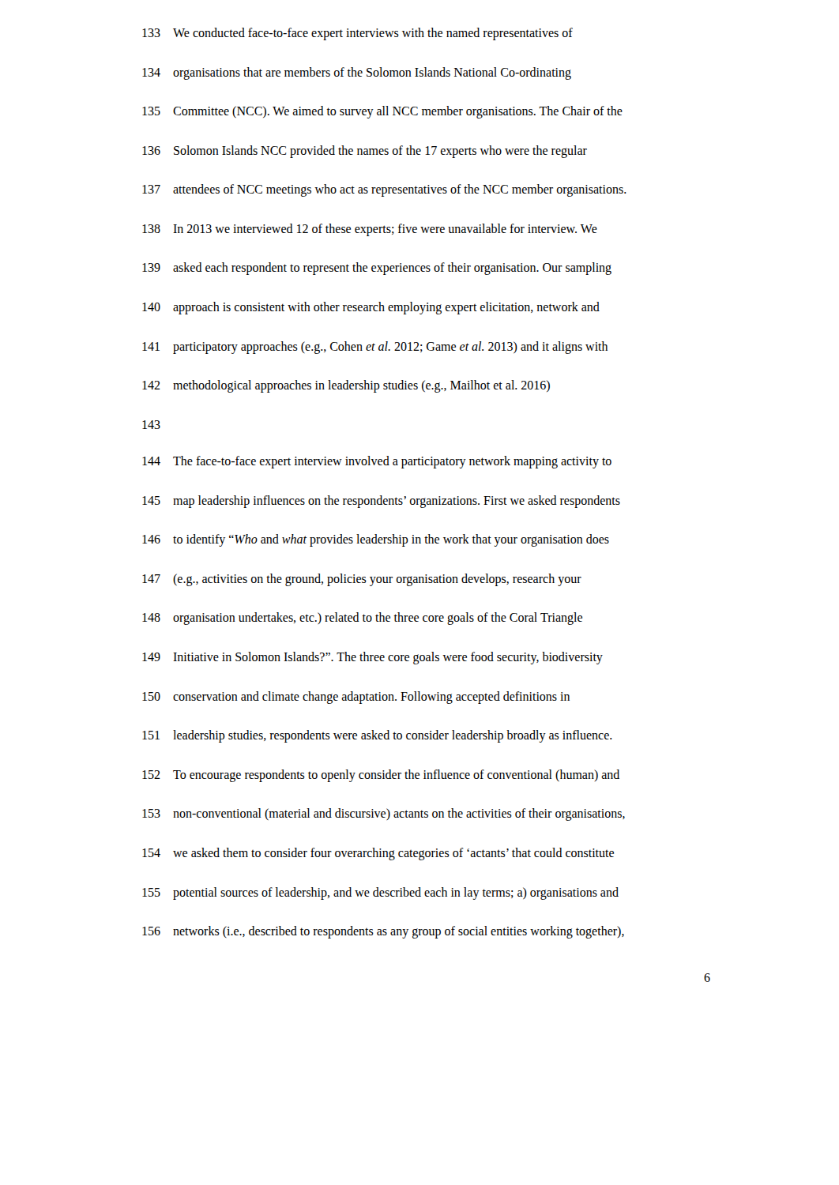We conducted face-to-face expert interviews with the named representatives of
organisations that are members of the Solomon Islands National Co-ordinating
Committee (NCC). We aimed to survey all NCC member organisations. The Chair of the
Solomon Islands NCC provided the names of the 17 experts who were the regular
attendees of NCC meetings who act as representatives of the NCC member organisations.
In 2013 we interviewed 12 of these experts; five were unavailable for interview. We
asked each respondent to represent the experiences of their organisation. Our sampling
approach is consistent with other research employing expert elicitation, network and
participatory approaches (e.g., Cohen et al. 2012; Game et al. 2013) and it aligns with
methodological approaches in leadership studies (e.g., Mailhot et al. 2016)
The face-to-face expert interview involved a participatory network mapping activity to
map leadership influences on the respondents’ organizations. First we asked respondents
to identify “Who and what provides leadership in the work that your organisation does
(e.g., activities on the ground, policies your organisation develops, research your
organisation undertakes, etc.) related to the three core goals of the Coral Triangle
Initiative in Solomon Islands?”. The three core goals were food security, biodiversity
conservation and climate change adaptation. Following accepted definitions in
leadership studies, respondents were asked to consider leadership broadly as influence.
To encourage respondents to openly consider the influence of conventional (human) and
non-conventional (material and discursive) actants on the activities of their organisations,
we asked them to consider four overarching categories of ‘actants’ that could constitute
potential sources of leadership, and we described each in lay terms; a) organisations and
networks (i.e., described to respondents as any group of social entities working together),
6